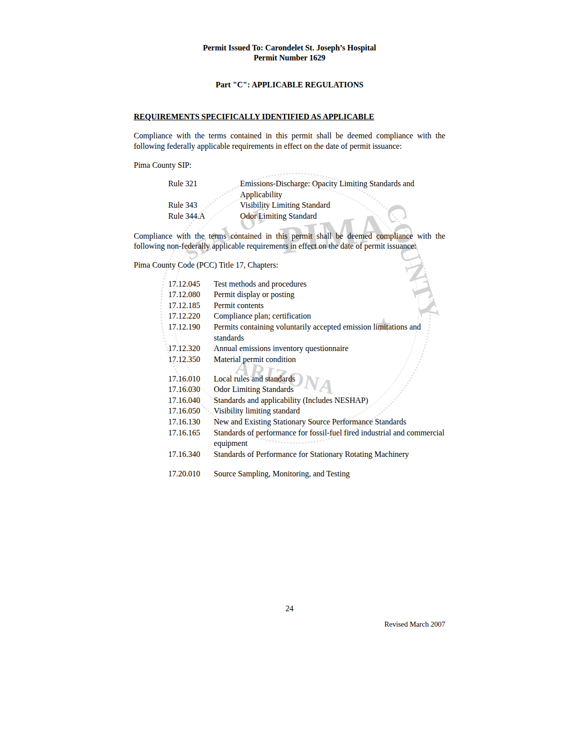PIMA
COUNTY
SEAL OF
ARIZONA
★
Permit Issued To: Carondelet St. Joseph’s Hospital
Permit Number 1629
Part "C": APPLICABLE REGULATIONS
REQUIREMENTS SPECIFICALLY IDENTIFIED AS APPLICABLE
Compliance with the terms contained in this permit shall be deemed compliance with the following federally applicable requirements in effect on the date of permit issuance:
Pima County SIP:
Rule 321 Emissions-Discharge: Opacity Limiting Standards and Applicability
Rule 343 Visibility Limiting Standard
Rule 344.A Odor Limiting Standard
Compliance with the terms contained in this permit shall be deemed compliance with the following non-federally applicable requirements in effect on the date of permit issuance:
Pima County Code (PCC) Title 17, Chapters:
17.12.045 Test methods and procedures
17.12.080 Permit display or posting
17.12.185 Permit contents
17.12.220 Compliance plan; certification
17.12.190 Permits containing voluntarily accepted emission limitations and standards
17.12.320 Annual emissions inventory questionnaire
17.12.350 Material permit condition
17.16.010 Local rules and standards
17.16.030 Odor Limiting Standards
17.16.040 Standards and applicability (Includes NESHAP)
17.16.050 Visibility limiting standard
17.16.130 New and Existing Stationary Source Performance Standards
17.16.165 Standards of performance for fossil-fuel fired industrial and commercial equipment
17.16.340 Standards of Performance for Stationary Rotating Machinery
17.20.010 Source Sampling, Monitoring, and Testing
24
Revised March 2007